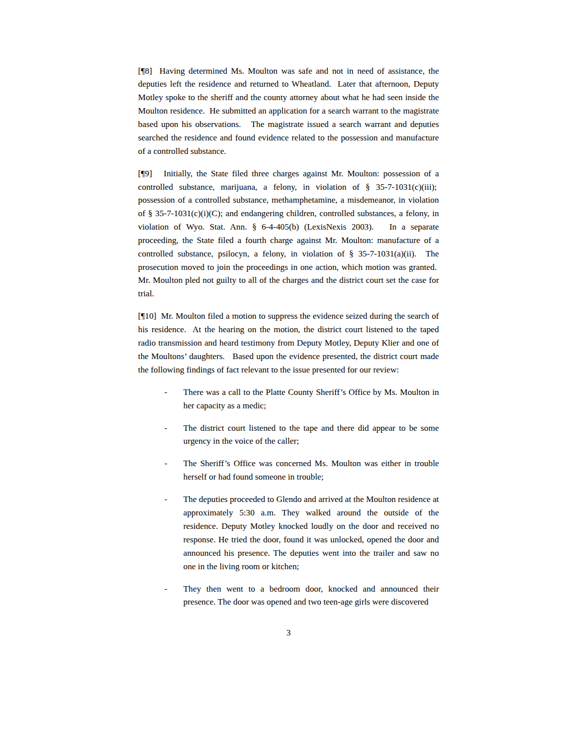[¶8] Having determined Ms. Moulton was safe and not in need of assistance, the deputies left the residence and returned to Wheatland. Later that afternoon, Deputy Motley spoke to the sheriff and the county attorney about what he had seen inside the Moulton residence. He submitted an application for a search warrant to the magistrate based upon his observations. The magistrate issued a search warrant and deputies searched the residence and found evidence related to the possession and manufacture of a controlled substance.
[¶9] Initially, the State filed three charges against Mr. Moulton: possession of a controlled substance, marijuana, a felony, in violation of § 35-7-1031(c)(iii); possession of a controlled substance, methamphetamine, a misdemeanor, in violation of § 35-7-1031(c)(i)(C); and endangering children, controlled substances, a felony, in violation of Wyo. Stat. Ann. § 6-4-405(b) (LexisNexis 2003). In a separate proceeding, the State filed a fourth charge against Mr. Moulton: manufacture of a controlled substance, psilocyn, a felony, in violation of § 35-7-1031(a)(ii). The prosecution moved to join the proceedings in one action, which motion was granted. Mr. Moulton pled not guilty to all of the charges and the district court set the case for trial.
[¶10] Mr. Moulton filed a motion to suppress the evidence seized during the search of his residence. At the hearing on the motion, the district court listened to the taped radio transmission and heard testimony from Deputy Motley, Deputy Klier and one of the Moultons’ daughters. Based upon the evidence presented, the district court made the following findings of fact relevant to the issue presented for our review:
- There was a call to the Platte County Sheriff’s Office by Ms. Moulton in her capacity as a medic;
- The district court listened to the tape and there did appear to be some urgency in the voice of the caller;
- The Sheriff’s Office was concerned Ms. Moulton was either in trouble herself or had found someone in trouble;
- The deputies proceeded to Glendo and arrived at the Moulton residence at approximately 5:30 a.m. They walked around the outside of the residence. Deputy Motley knocked loudly on the door and received no response. He tried the door, found it was unlocked, opened the door and announced his presence. The deputies went into the trailer and saw no one in the living room or kitchen;
- They then went to a bedroom door, knocked and announced their presence. The door was opened and two teen-age girls were discovered
3